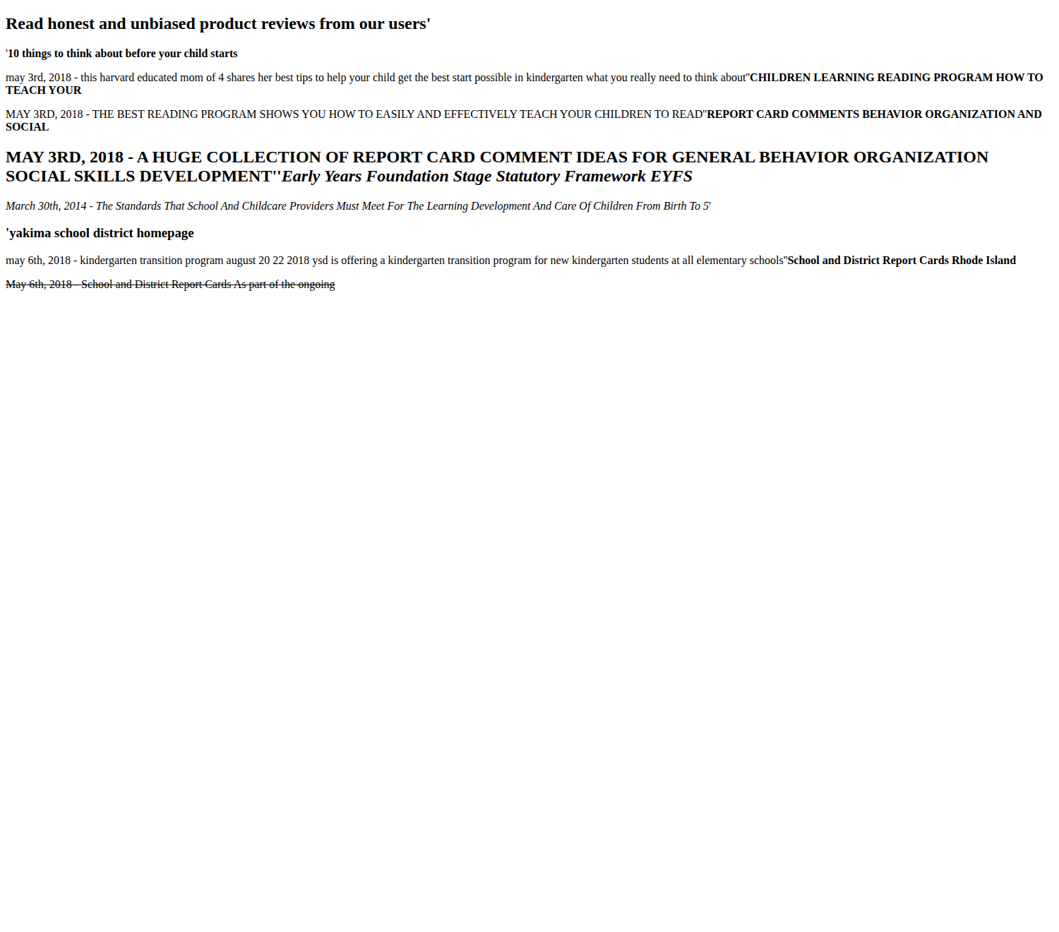Read honest and unbiased product reviews from our users'
'10 things to think about before your child starts
may 3rd, 2018 - this harvard educated mom of 4 shares her best tips to help your child get the best start possible in kindergarten what you really need to think about''CHILDREN LEARNING READING PROGRAM HOW TO TEACH YOUR
MAY 3RD, 2018 - THE BEST READING PROGRAM SHOWS YOU HOW TO EASILY AND EFFECTIVELY TEACH YOUR CHILDREN TO READ''REPORT CARD COMMENTS BEHAVIOR ORGANIZATION AND SOCIAL
MAY 3RD, 2018 - A HUGE COLLECTION OF REPORT CARD COMMENT IDEAS FOR GENERAL BEHAVIOR ORGANIZATION SOCIAL SKILLS DEVELOPMENT''Early Years Foundation Stage Statutory Framework EYFS
March 30th, 2014 - The Standards That School And Childcare Providers Must Meet For The Learning Development And Care Of Children From Birth To 5'
'yakima school district homepage
may 6th, 2018 - kindergarten transition program august 20 22 2018 ysd is offering a kindergarten transition program for new kindergarten students at all elementary schools''School and District Report Cards Rhode Island
May 6th, 2018 - School and District Report Cards As part of the ongoing